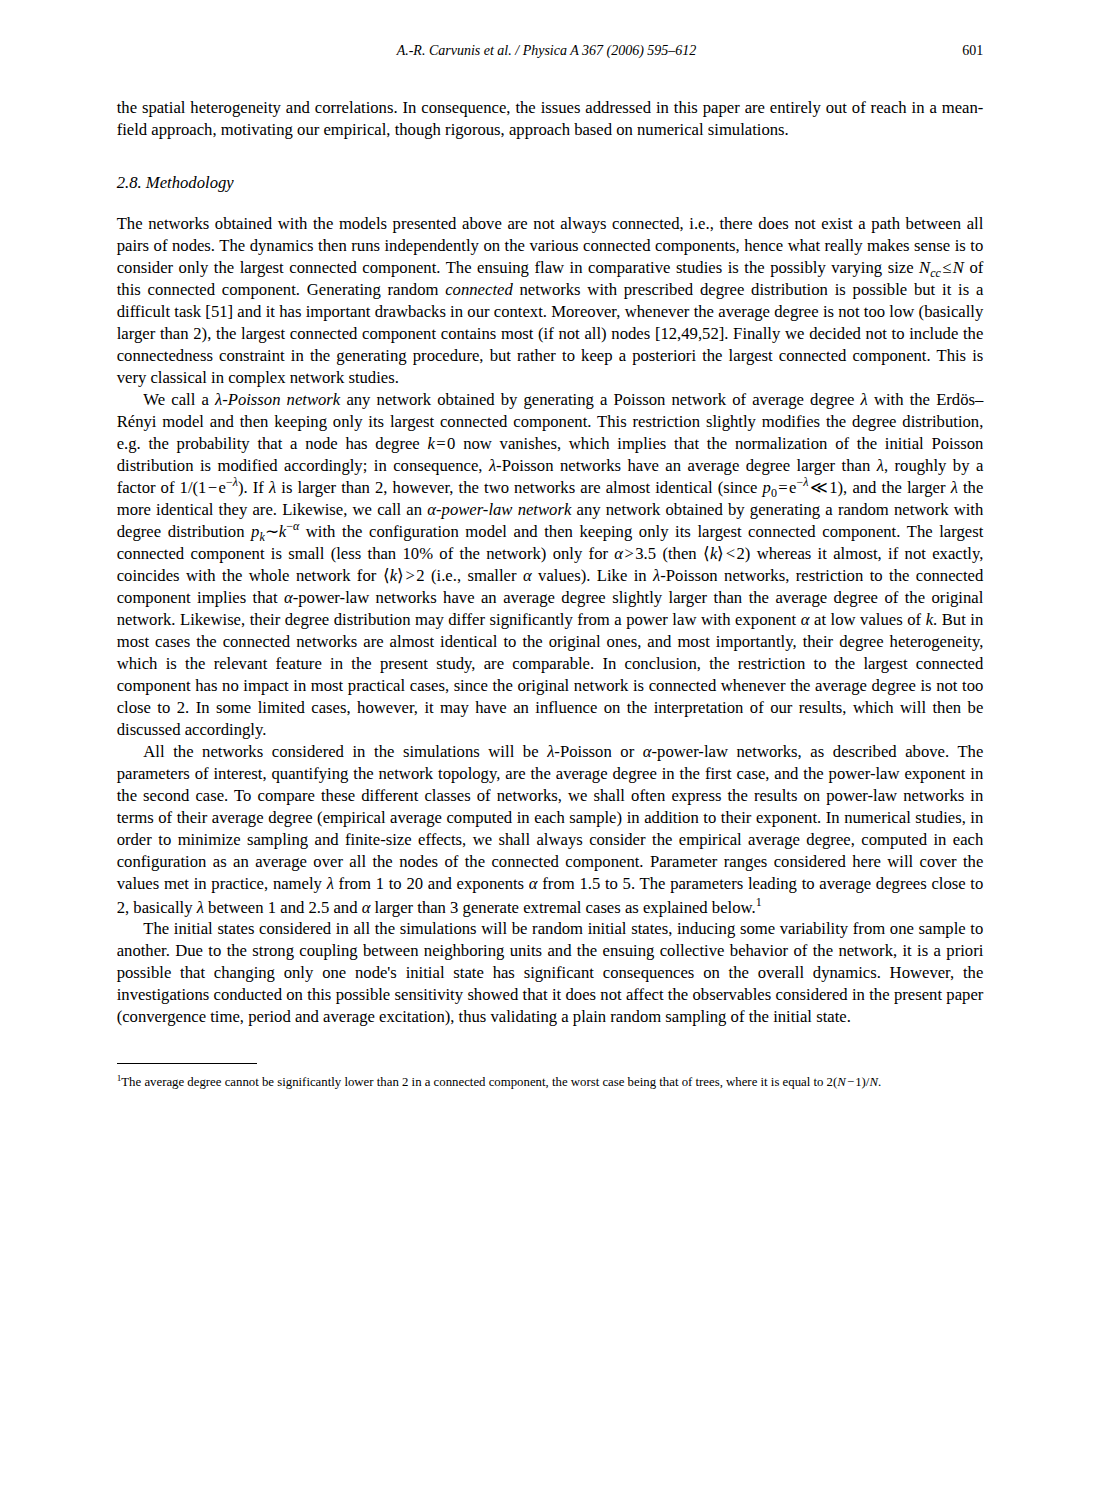A.-R. Carvunis et al. / Physica A 367 (2006) 595–612 601
the spatial heterogeneity and correlations. In consequence, the issues addressed in this paper are entirely out of reach in a mean-field approach, motivating our empirical, though rigorous, approach based on numerical simulations.
2.8. Methodology
The networks obtained with the models presented above are not always connected, i.e., there does not exist a path between all pairs of nodes. The dynamics then runs independently on the various connected components, hence what really makes sense is to consider only the largest connected component. The ensuing flaw in comparative studies is the possibly varying size Ncc⁠ ≤ N of this connected component. Generating random connected networks with prescribed degree distribution is possible but it is a difficult task [51] and it has important drawbacks in our context. Moreover, whenever the average degree is not too low (basically larger than 2), the largest connected component contains most (if not all) nodes [12,49,52]. Finally we decided not to include the connectedness constraint in the generating procedure, but rather to keep a posteriori the largest connected component. This is very classical in complex network studies.
We call a λ-Poisson network any network obtained by generating a Poisson network of average degree λ with the Erdös–Rényi model and then keeping only its largest connected component. This restriction slightly modifies the degree distribution, e.g. the probability that a node has degree k = 0 now vanishes, which implies that the normalization of the initial Poisson distribution is modified accordingly; in consequence, λ-Poisson networks have an average degree larger than λ, roughly by a factor of 1/(1 − e−λ). If λ is larger than 2, however, the two networks are almost identical (since p0 = e−λ ≪ 1), and the larger λ the more identical they are. Likewise, we call an α-power-law network any network obtained by generating a random network with degree distribution pk∼k−α with the configuration model and then keeping only its largest connected component. The largest connected component is small (less than 10% of the network) only for α > 3.5 (then ⟨k⟩ < 2) whereas it almost, if not exactly, coincides with the whole network for ⟨k⟩ > 2 (i.e., smaller α values). Like in λ-Poisson networks, restriction to the connected component implies that α-power-law networks have an average degree slightly larger than the average degree of the original network. Likewise, their degree distribution may differ significantly from a power law with exponent α at low values of k. But in most cases the connected networks are almost identical to the original ones, and most importantly, their degree heterogeneity, which is the relevant feature in the present study, are comparable. In conclusion, the restriction to the largest connected component has no impact in most practical cases, since the original network is connected whenever the average degree is not too close to 2. In some limited cases, however, it may have an influence on the interpretation of our results, which will then be discussed accordingly.
All the networks considered in the simulations will be λ-Poisson or α-power-law networks, as described above. The parameters of interest, quantifying the network topology, are the average degree in the first case, and the power-law exponent in the second case. To compare these different classes of networks, we shall often express the results on power-law networks in terms of their average degree (empirical average computed in each sample) in addition to their exponent. In numerical studies, in order to minimize sampling and finite-size effects, we shall always consider the empirical average degree, computed in each configuration as an average over all the nodes of the connected component. Parameter ranges considered here will cover the values met in practice, namely λ from 1 to 20 and exponents α from 1.5 to 5. The parameters leading to average degrees close to 2, basically λ between 1 and 2.5 and α larger than 3 generate extremal cases as explained below.1
The initial states considered in all the simulations will be random initial states, inducing some variability from one sample to another. Due to the strong coupling between neighboring units and the ensuing collective behavior of the network, it is a priori possible that changing only one node's initial state has significant consequences on the overall dynamics. However, the investigations conducted on this possible sensitivity showed that it does not affect the observables considered in the present paper (convergence time, period and average excitation), thus validating a plain random sampling of the initial state.
1 The average degree cannot be significantly lower than 2 in a connected component, the worst case being that of trees, where it is equal to 2(N − 1)/N.